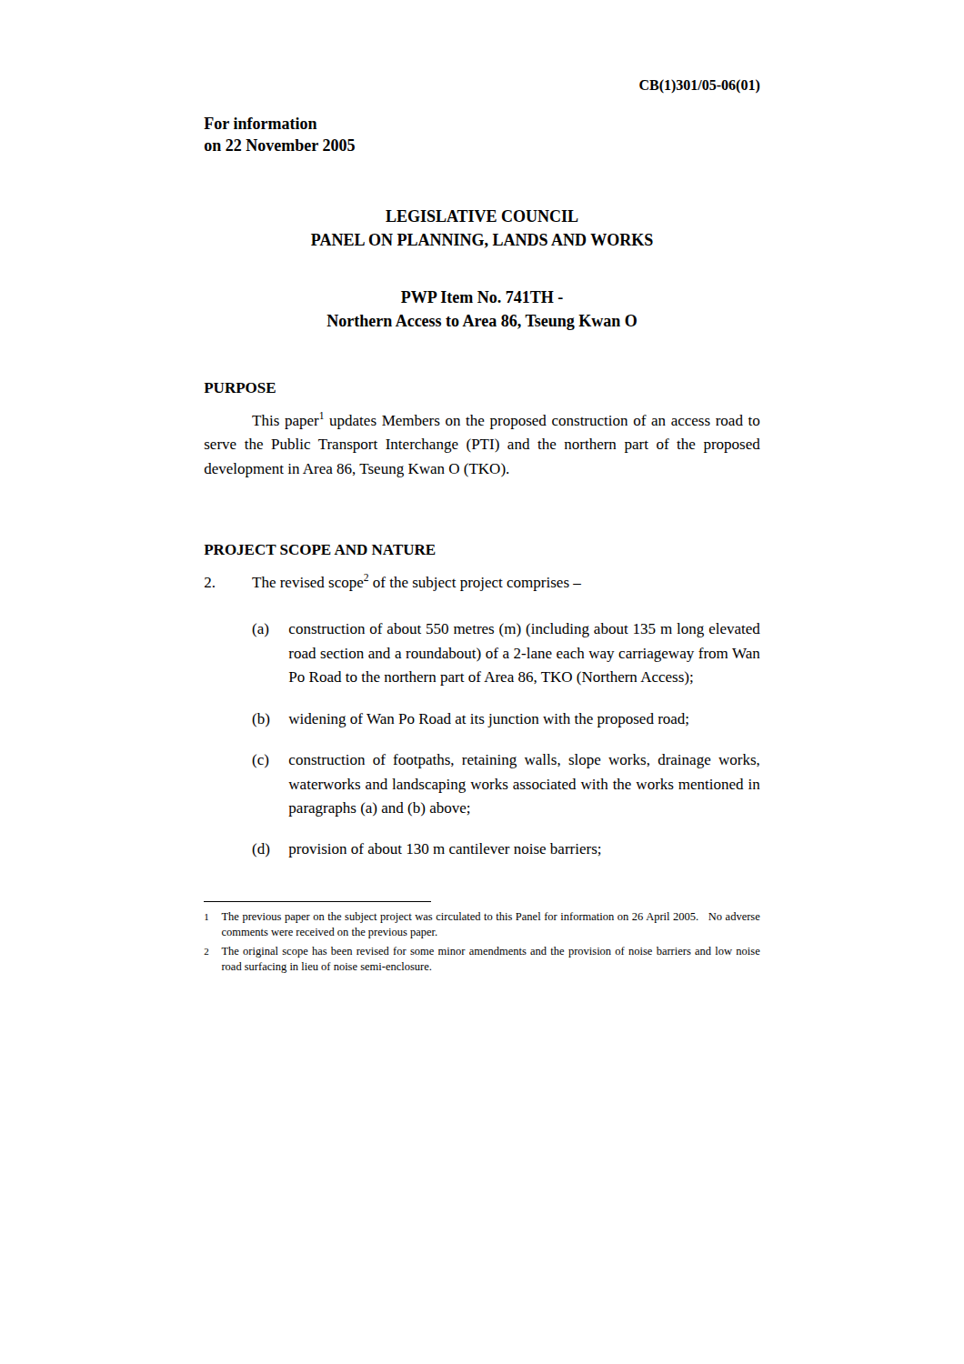CB(1)301/05-06(01)
For information
on 22 November 2005
LEGISLATIVE COUNCIL
PANEL ON PLANNING, LANDS AND WORKS
PWP Item No. 741TH -
Northern Access to Area 86, Tseung Kwan O
PURPOSE
This paper1 updates Members on the proposed construction of an access road to serve the Public Transport Interchange (PTI) and the northern part of the proposed development in Area 86, Tseung Kwan O (TKO).
PROJECT SCOPE AND NATURE
2.
The revised scope2 of the subject project comprises –
(a) construction of about 550 metres (m) (including about 135 m long elevated road section and a roundabout) of a 2-lane each way carriageway from Wan Po Road to the northern part of Area 86, TKO (Northern Access);
(b) widening of Wan Po Road at its junction with the proposed road;
(c) construction of footpaths, retaining walls, slope works, drainage works, waterworks and landscaping works associated with the works mentioned in paragraphs (a) and (b) above;
(d) provision of about 130 m cantilever noise barriers;
1
The previous paper on the subject project was circulated to this Panel for information on 26 April 2005. No adverse comments were received on the previous paper.
2
The original scope has been revised for some minor amendments and the provision of noise barriers and low noise road surfacing in lieu of noise semi-enclosure.